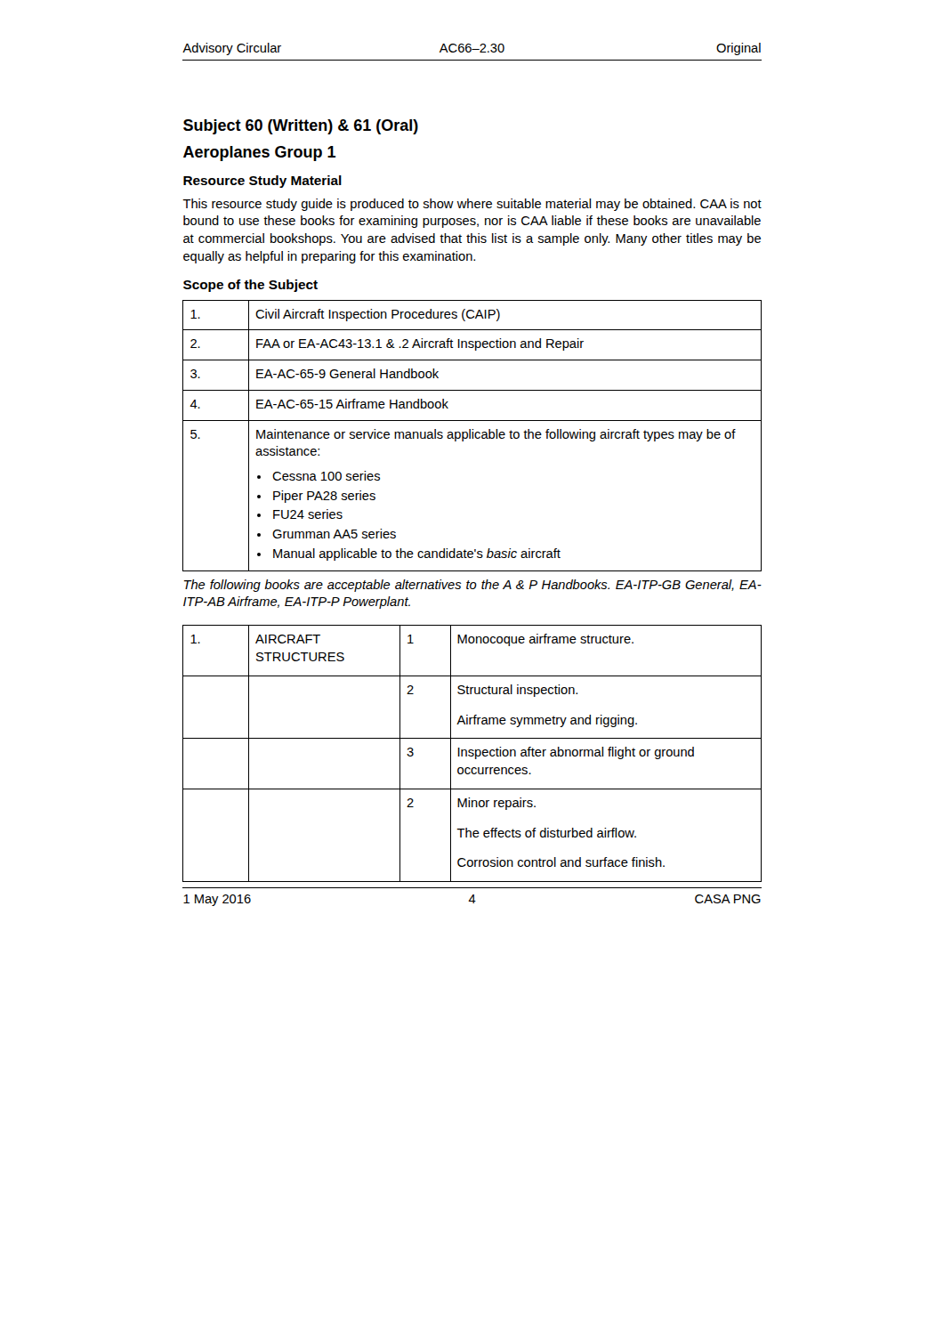Advisory Circular
AC66–2.30
Original
Subject 60 (Written) & 61 (Oral)
Aeroplanes Group 1
Resource Study Material
This resource study guide is produced to show where suitable material may be obtained. CAA is not bound to use these books for examining purposes, nor is CAA liable if these books are unavailable at commercial bookshops. You are advised that this list is a sample only. Many other titles may be equally as helpful in preparing for this examination.
Scope of the Subject
| 1. | Civil Aircraft Inspection Procedures (CAIP) |
| 2. | FAA or EA-AC43-13.1 & .2 Aircraft Inspection and Repair |
| 3. | EA-AC-65-9 General Handbook |
| 4. | EA-AC-65-15 Airframe Handbook |
| 5. | Maintenance or service manuals applicable to the following aircraft types may be of assistance: Cessna 100 series Piper PA28 series FU24 series Grumman AA5 series Manual applicable to the candidate's basic aircraft |
The following books are acceptable alternatives to the A & P Handbooks. EA-ITP-GB General, EA-ITP-AB Airframe, EA-ITP-P Powerplant.
| 1. | AIRCRAFT STRUCTURES | 1 | Monocoque airframe structure. |
| | | 2 | Structural inspection. Airframe symmetry and rigging. |
| | | 3 | Inspection after abnormal flight or ground occurrences. |
| | | 2 | Minor repairs. The effects of disturbed airflow. Corrosion control and surface finish. |
1 May 2016
4
CASA PNG